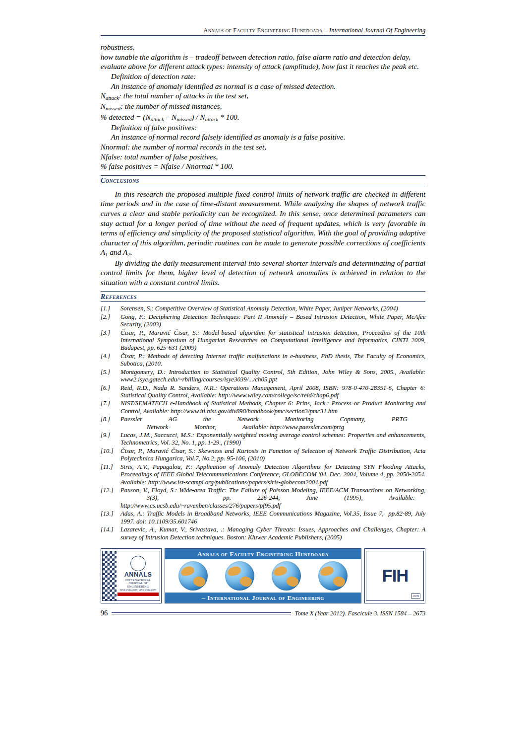Annals of Faculty Engineering Hunedoara – International Journal Of Engineering
robustness,
how tunable the algorithm is – tradeoff between detection ratio, false alarm ratio and detection delay,
evaluate above for different attack types: intensity of attack (amplitude), how fast it reaches the peak etc.
Definition of detection rate:
An instance of anomaly identified as normal is a case of missed detection.
Nattack: the total number of attacks in the test set,
Nmissed: the number of missed instances,
% detected = (Nattack – Nmissed) / Nattack * 100.
Definition of false positives:
An instance of normal record falsely identified as anomaly is a false positive.
Nnormal: the number of normal records in the test set,
Nfalse: total number of false positives,
% false positives = Nfalse / Nnormal * 100.
Conclusions
In this research the proposed multiple fixed control limits of network traffic are checked in different time periods and in the case of time-distant measurement. While analyzing the shapes of network traffic curves a clear and stable periodicity can be recognized. In this sense, once determined parameters can stay actual for a longer period of time without the need of frequent updates, which is very favorable in terms of efficiency and simplicity of the proposed statistical algorithm. With the goal of providing adaptive character of this algorithm, periodic routines can be made to generate possible corrections of coefficients A1 and A2.
By dividing the daily measurement interval into several shorter intervals and determinating of partial control limits for them, higher level of detection of network anomalies is achieved in relation to the situation with a constant control limits.
References
[1.] Sorensen, S.: Competitive Overview of Statistical Anomaly Detection, White Paper, Juniper Networks, (2004)
[2.] Gong, F.: Deciphering Detection Techniques: Part II Anomaly – Based Intrusion Detection, White Paper, McAfee Security, (2003)
[3.] Čisar, P., Maravić Čisar, S.: Model-based algorithm for statistical intrusion detection, Proceedins of the 10th International Symposium of Hungarian Researches on Computational Intelligence and Informatics, CINTI 2009, Budapest, pp. 625-631 (2009)
[4.] Čisar, P.: Methods of detecting Internet traffic malfunctions in e-business, PhD thesis, The Faculty of Economics, Subotica, (2010.
[5.] Montgomery, D.: Introduction to Statistical Quality Control, 5th Edition, John Wiley & Sons, 2005., Available: www2.isye.gatech.edu/~rbilling/courses/isye3039/.../ch05.ppt
[6.] Reid, R.D., Nada R. Sanders, N.R.: Operations Management, April 2008, ISBN: 978-0-470-28351-6, Chapter 6: Statistical Quality Control, Available: http://www.wiley.com/college/sc/reid/chap6.pdf
[7.] NIST/SEMATECH e-Handbook of Statistical Methods, Chapter 6: Prins, Jack.: Process or Product Monitoring and Control, Available: http://www.itl.nist.gov/div898/handbook/pmc/section3/pmc31.htm
[8.] Paessler AG the Network Monitoring Copmany, PRTG Network Monitor, Available: http://www.paessler.com/prtg
[9.] Lucas, J.M., Saccucci, M.S.: Exponentially weighted moving average control schemes: Properties and enhancements, Technometrics, Vol. 32, No. 1, pp. 1-29., (1990)
[10.] Čisar, P., Maravić Čisar, S.: Skewness and Kurtosis in Function of Selection of Network Traffic Distribution, Acta Polytechnica Hungarica, Vol.7, No.2, pp. 95-106, (2010)
[11.] Siris, A.V., Papagalou, F.: Application of Anomaly Detection Algorithms for Detecting SYN Flooding Attacks, Proceedings of IEEE Global Telecommunications Conference, GLOBECOM '04. Dec. 2004, Volume 4, pp. 2050-2054. Available: http://www.ist-scampi.org/publications/papers/siris-globecom2004.pdf
[12.] Paxson, V., Floyd, S.: Wide-area Traffic: The Failure of Poisson Modeling, IEEE/ACM Transactions on Networking, 3(3), pp. 226-244, June (1995), Available: http://www.cs.ucsb.edu/~ravenben/classes/276/papers/pf95.pdf
[13.] Adas, A.: Traffic Models in Broadband Networks, IEEE Communications Magazine, Vol.35, Issue 7, pp.82-89, July 1997. doi: 10.1109/35.601746
[14.] Lazarevic, A., Kumar, V., Srivastava, .: Managing Cyber Threats: Issues, Approaches and Challenges, Chapter: A survey of Intrusion Detection techniques. Boston: Kluwer Academic Publishers, (2005)
ANNALS
INTERNATIONAL
JOURNAL OF ENGINEERING
ISSN 1584-2665 ISSN 1584-2673
Annals of Faculty Engineering Hunedoara
– International Journal of Engineering
FIH
1970
96
Tome X (Year 2012). Fascicule 3. ISSN 1584 – 2673